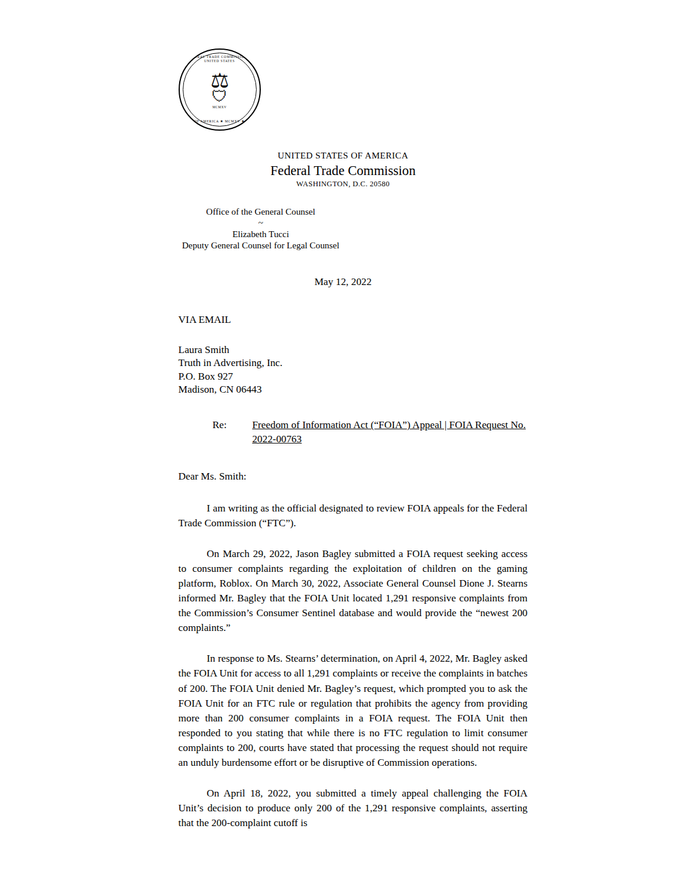Federal Trade Commission ★ United States
⚖
🛡
MCMXV
of America ★ MCMXV ★
UNITED STATES OF AMERICA
Federal Trade Commission
WASHINGTON, D.C. 20580
Office of the General Counsel
~
Elizabeth Tucci
Deputy General Counsel for Legal Counsel
May 12, 2022
VIA EMAIL
Laura Smith
Truth in Advertising, Inc.
P.O. Box 927
Madison, CN 06443
Re:
Freedom of Information Act (“FOIA”) Appeal | FOIA Request No. 2022-00763
Dear Ms. Smith:
I am writing as the official designated to review FOIA appeals for the Federal Trade Commission (“FTC”).
On March 29, 2022, Jason Bagley submitted a FOIA request seeking access to consumer complaints regarding the exploitation of children on the gaming platform, Roblox. On March 30, 2022, Associate General Counsel Dione J. Stearns informed Mr. Bagley that the FOIA Unit located 1,291 responsive complaints from the Commission’s Consumer Sentinel database and would provide the “newest 200 complaints.”
In response to Ms. Stearns’ determination, on April 4, 2022, Mr. Bagley asked the FOIA Unit for access to all 1,291 complaints or receive the complaints in batches of 200. The FOIA Unit denied Mr. Bagley’s request, which prompted you to ask the FOIA Unit for an FTC rule or regulation that prohibits the agency from providing more than 200 consumer complaints in a FOIA request. The FOIA Unit then responded to you stating that while there is no FTC regulation to limit consumer complaints to 200, courts have stated that processing the request should not require an unduly burdensome effort or be disruptive of Commission operations.
On April 18, 2022, you submitted a timely appeal challenging the FOIA Unit’s decision to produce only 200 of the 1,291 responsive complaints, asserting that the 200-complaint cutoff is